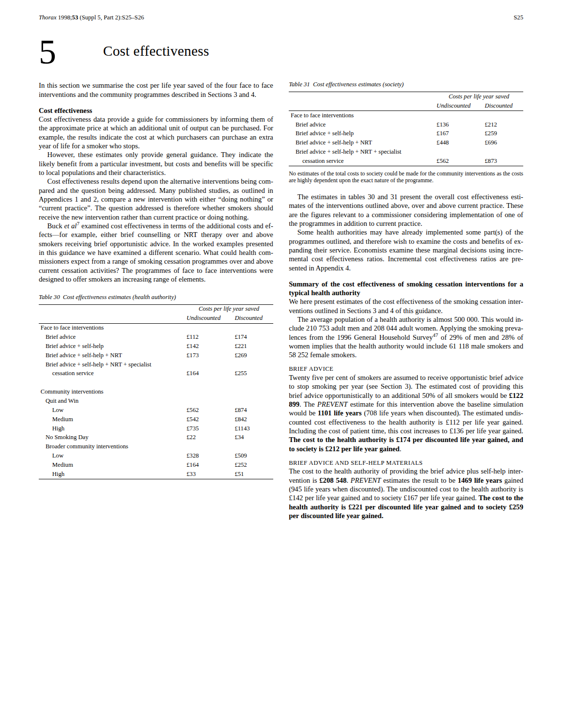Thorax 1998;53 (Suppl 5, Part 2):S25–S26
S25
5
Cost effectiveness
In this section we summarise the cost per life year saved of the four face to face interventions and the community programmes described in Sections 3 and 4.
Cost effectiveness
Cost effectiveness data provide a guide for commissioners by informing them of the approximate price at which an additional unit of output can be purchased. For example, the results indicate the cost at which purchasers can purchase an extra year of life for a smoker who stops.
However, these estimates only provide general guidance. They indicate the likely benefit from a particular investment, but costs and benefits will be specific to local populations and their characteristics.
Cost effectiveness results depend upon the alternative interventions being compared and the question being addressed. Many published studies, as outlined in Appendices 1 and 2, compare a new intervention with either “doing nothing” or “current practice”. The question addressed is therefore whether smokers should receive the new intervention rather than current practice or doing nothing.
Buck et al7 examined cost effectiveness in terms of the additional costs and effects—for example, either brief counselling or NRT therapy over and above smokers receiving brief opportunistic advice. In the worked examples presented in this guidance we have examined a different scenario. What could health commissioners expect from a range of smoking cessation programmes over and above current cessation activities? The programmes of face to face interventions were designed to offer smokers an increasing range of elements.
Table 30 Cost effectiveness estimates (health authority)
| | Costs per life year saved |
| --- | --- |
| | Undiscounted | Discounted |
| Face to face interventions | | |
| Brief advice | £112 | £174 |
| Brief advice + self-help | £142 | £221 |
| Brief advice + self-help + NRT | £173 | £269 |
| Brief advice + self-help + NRT + specialist | | |
| cessation service | £164 | £255 |
| Community interventions | | |
| Quit and Win | | |
| Low | £562 | £874 |
| Medium | £542 | £842 |
| High | £735 | £1143 |
| No Smoking Day | £22 | £34 |
| Broader community interventions | | |
| Low | £328 | £509 |
| Medium | £164 | £252 |
| High | £33 | £51 |
Table 31 Cost effectiveness estimates (society)
| | Costs per life year saved |
| --- | --- |
| | Undiscounted | Discounted |
| Face to face interventions | | |
| Brief advice | £136 | £212 |
| Brief advice + self-help | £167 | £259 |
| Brief advice + self-help + NRT | £448 | £696 |
| Brief advice + self-help + NRT + specialist | | |
| cessation service | £562 | £873 |
No estimates of the total costs to society could be made for the community interventions as the costs are highly dependent upon the exact nature of the programme.
The estimates in tables 30 and 31 present the overall cost effectiveness estimates of the interventions outlined above, over and above current practice. These are the figures relevant to a commissioner considering implementation of one of the programmes in addition to current practice.
Some health authorities may have already implemented some part(s) of the programmes outlined, and therefore wish to examine the costs and benefits of expanding their service. Economists examine these marginal decisions using incremental cost effectiveness ratios. Incremental cost effectiveness ratios are presented in Appendix 4.
Summary of the cost effectiveness of smoking cessation interventions for a typical health authority
We here present estimates of the cost effectiveness of the smoking cessation interventions outlined in Sections 3 and 4 of this guidance.
The average population of a health authority is almost 500 000. This would include 210 753 adult men and 208 044 adult women. Applying the smoking prevalences from the 1996 General Household Survey47 of 29% of men and 28% of women implies that the health authority would include 61 118 male smokers and 58 252 female smokers.
Brief advice
Twenty five per cent of smokers are assumed to receive opportunistic brief advice to stop smoking per year (see Section 3). The estimated cost of providing this brief advice opportunistically to an additional 50% of all smokers would be £122 899. The PREVENT estimate for this intervention above the baseline simulation would be 1101 life years (708 life years when discounted). The estimated undiscounted cost effectiveness to the health authority is £112 per life year gained. Including the cost of patient time, this cost increases to £136 per life year gained. The cost to the health authority is £174 per discounted life year gained, and to society is £212 per life year gained.
Brief advice and self-help materials
The cost to the health authority of providing the brief advice plus self-help intervention is £208 548. PREVENT estimates the result to be 1469 life years gained (945 life years when discounted). The undiscounted cost to the health authority is £142 per life year gained and to society £167 per life year gained. The cost to the health authority is £221 per discounted life year gained and to society £259 per discounted life year gained.